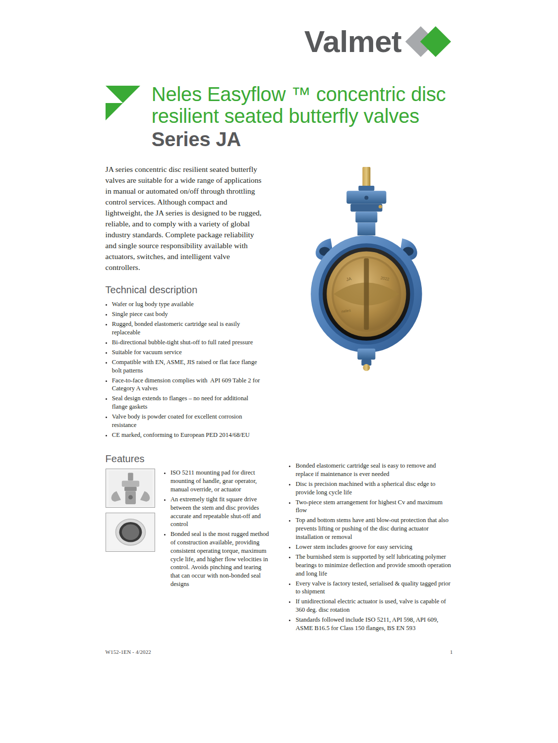Valmet
Neles Easyflow ™ concentric disc resilient seated butterfly valves Series JA
JA series concentric disc resilient seated butterfly valves are suitable for a wide range of applications in manual or automated on/off through throttling control services. Although compact and lightweight, the JA series is designed to be rugged, reliable, and to comply with a variety of global industry standards. Complete package reliability and single source responsibility available with actuators, switches, and intelligent valve controllers.
Technical description
Wafer or lug body type available
Single piece cast body
Rugged, bonded elastomeric cartridge seal is easily replaceable
Bi-directional bubble-tight shut-off to full rated pressure
Suitable for vacuum service
Compatible with EN, ASME, JIS raised or flat face flange bolt patterns
Face-to-face dimension complies with API 609 Table 2 for Category A valves
Seal design extends to flanges – no need for additional flange gaskets
Valve body is powder coated for excellent corrosion resistance
CE marked, conforming to European PED 2014/68/EU
JA 2022 neles
Features
ISO 5211 mounting pad for direct mounting of handle, gear operator, manual override, or actuator
An extremely tight fit square drive between the stem and disc provides accurate and repeatable shut-off and control
Bonded seal is the most rugged method of construction available, providing consistent operating torque, maximum cycle life, and higher flow velocities in control. Avoids pinching and tearing that can occur with non-bonded seal designs
Bonded elastomeric cartridge seal is easy to remove and replace if maintenance is ever needed
Disc is precision machined with a spherical disc edge to provide long cycle life
Two-piece stem arrangement for highest Cv and maximum flow
Top and bottom stems have anti blow-out protection that also prevents lifting or pushing of the disc during actuator installation or removal
Lower stem includes groove for easy servicing
The burnished stem is supported by self lubricating polymer bearings to minimize deflection and provide smooth operation and long life
Every valve is factory tested, serialised & quality tagged prior to shipment
If unidirectional electric actuator is used, valve is capable of 360 deg. disc rotation
Standards followed include ISO 5211, API 598, API 609, ASME B16.5 for Class 150 flanges, BS EN 593
W152-1EN - 4/2022 1